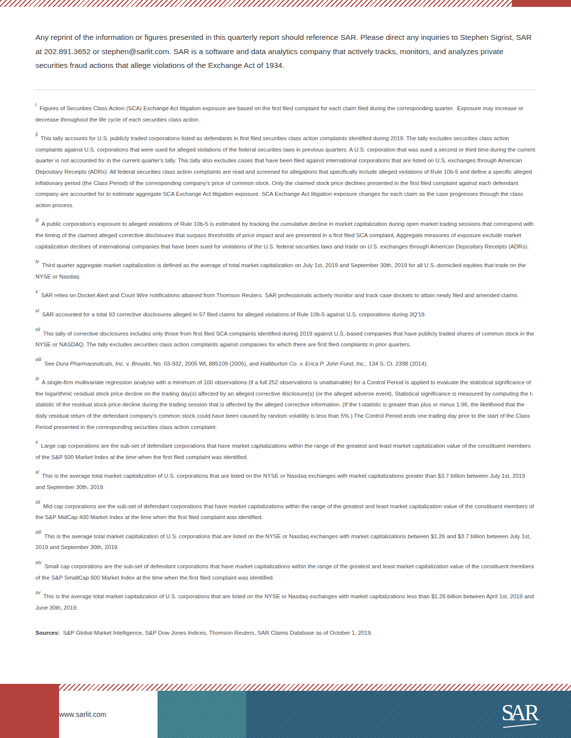Any reprint of the information or figures presented in this quarterly report should reference SAR. Please direct any inquiries to Stephen Sigrist, SAR at 202.891.3652 or stephen@sarlit.com. SAR is a software and data analytics company that actively tracks, monitors, and analyzes private securities fraud actions that allege violations of the Exchange Act of 1934.
i Figures of Securities Class Action (SCA) Exchange Act litigation exposure are based on the first filed complaint for each claim filed during the corresponding quarter. Exposure may increase or decrease throughout the life cycle of each securities class action.
ii This tally accounts for U.S. publicly traded corporations listed as defendants in first filed securities class action complaints identified during 2019. The tally excludes securities class action complaints against U.S. corporations that were sued for alleged violations of the federal securities laws in previous quarters. A U.S. corporation that was sued a second or third time during the current quarter is not accounted for in the current quarter's tally. This tally also excludes cases that have been filed against international corporations that are listed on U.S. exchanges through American Depositary Receipts (ADRs). All federal securities class action complaints are read and screened for allegations that specifically include alleged violations of Rule 10b-5 and define a specific alleged inflationary period (the Class Period) of the corresponding company's price of common stock. Only the claimed stock price declines presented in the first filed complaint against each defendant company are accounted for to estimate aggregate SCA Exchange Act litigation exposure. SCA Exchange Act litigation exposure changes for each claim as the case progresses through the class action process.
iii A public corporation's exposure to alleged violations of Rule 10b-5 is estimated by tracking the cumulative decline in market capitalization during open market trading sessions that correspond with the timing of the claimed alleged corrective disclosures that surpass thresholds of price impact and are presented in a first filed SCA complaint. Aggregate measures of exposure exclude market capitalization declines of international companies that have been sued for violations of the U.S. federal securities laws and trade on U.S. exchanges through American Depositary Receipts (ADRs).
iv Third quarter aggregate market capitalization is defined as the average of total market capitalization on July 1st, 2019 and September 30th, 2019 for all U.S.-domiciled equities that trade on the NYSE or Nasdaq.
v SAR relies on Docket Alert and Court Wire notifications attained from Thomson Reuters. SAR professionals actively monitor and track case dockets to attain newly filed and amended claims.
vi SAR accounted for a total 93 corrective disclosures alleged in 57 filed claims for alleged violations of Rule 10b-5 against U.S. corporations during 3Q'19.
vii This tally of corrective disclosures includes only those from first filed SCA complaints identified during 2019 against U.S.-based companies that have publicly traded shares of common stock in the NYSE or NASDAQ. The tally excludes securities class action complaints against companies for which there are first filed complaints in prior quarters.
viii See Dura Pharmaceuticals, Inc. v. Broudo, No. 03-932, 2005 WL 885109 (2005), and Halliburton Co. v. Erica P. John Fund, Inc., 134 S. Ct. 2398 (2014).
ix A single-firm multivariate regression analysis with a minimum of 100 observations (if a full 252 observations is unattainable) for a Control Period is applied to evaluate the statistical significance of the logarithmic residual stock price decline on the trading day(s) affected by an alleged corrective disclosure(s) (or the alleged adverse event). Statistical significance is measured by computing the t-statistic of the residual stock price decline during the trading session that is affected by the alleged corrective information. (If the t-statistic is greater than plus or minus 1.96, the likelihood that the daily residual return of the defendant company's common stock could have been caused by random volatility is less than 5%.) The Control Period ends one trading day prior to the start of the Class Period presented in the corresponding securities class action complaint.
x Large cap corporations are the sub-set of defendant corporations that have market capitalizations within the range of the greatest and least market capitalization value of the constituent members of the S&P 500 Market Index at the time when the first filed complaint was identified.
xi This is the average total market capitalization of U.S. corporations that are listed on the NYSE or Nasdaq exchanges with market capitalizations greater than $3.7 billion between July 1st, 2019 and September 30th, 2019.
xii Mid cap corporations are the sub-set of defendant corporations that have market capitalizations within the range of the greatest and least market capitalization value of the constituent members of the S&P MidCap 400 Market Index at the time when the first filed complaint was identified.
xiii This is the average total market capitalization of U.S. corporations that are listed on the NYSE or Nasdaq exchanges with market capitalizations between $1.26 and $3.7 billion between July 1st, 2019 and September 30th, 2019.
xiv Small cap corporations are the sub-set of defendant corporations that have market capitalizations within the range of the greatest and least market capitalization value of the constituent members of the S&P SmallCap 600 Market Index at the time when the first filed complaint was identified.
xv This is the average total market capitalization of U.S. corporations that are listed on the NYSE or Nasdaq exchanges with market capitalizations less than $1.26 billion between April 1st, 2019 and June 30th, 2019.
Sources: S&P Global Market Intelligence, S&P Dow Jones Indices, Thomson Reuters, SAR Claims Database as of October 1, 2019.
www.sarlit.com
SAR